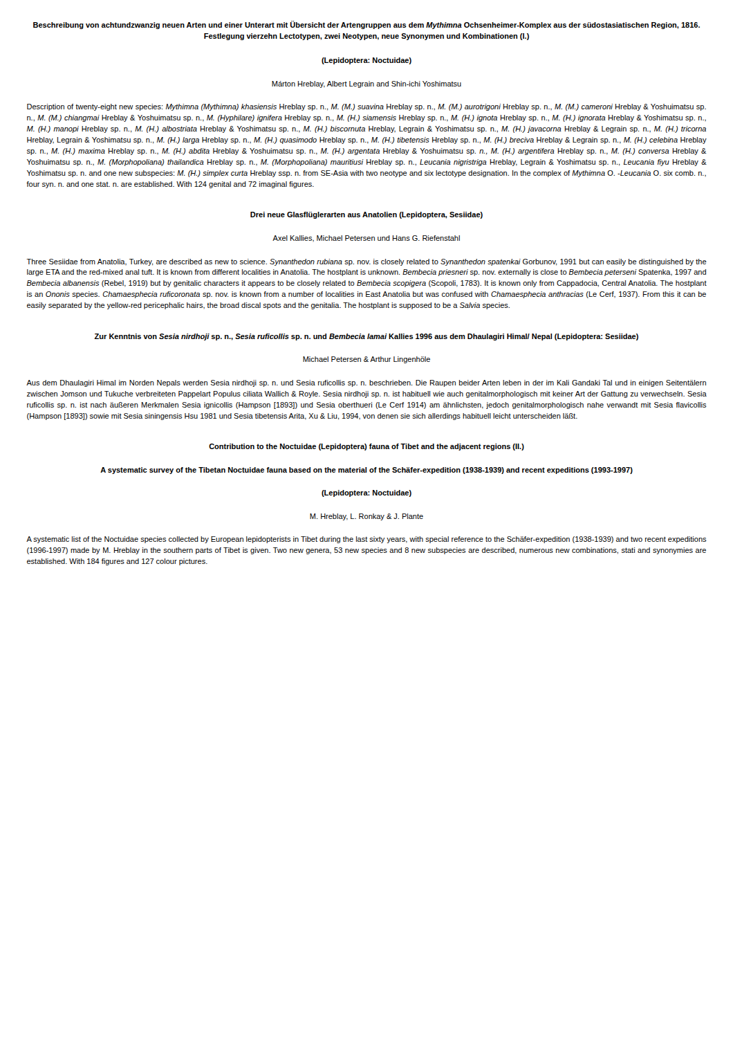Beschreibung von achtundzwanzig neuen Arten und einer Unterart mit Übersicht der Artengruppen aus dem Mythimna Ochsenheimer-Komplex aus der südostasiatischen Region, 1816. Festlegung vierzehn Lectotypen, zwei Neotypen, neue Synonymen und Kombinationen (I.)
(Lepidoptera: Noctuidae)
Márton Hreblay, Albert Legrain and Shin-ichi Yoshimatsu
Description of twenty-eight new species: Mythimna (Mythimna) khasiensis Hreblay sp. n., M. (M.) suavina Hreblay sp. n., M. (M.) aurotrigoni Hreblay sp. n., M. (M.) cameroni Hreblay & Yoshuimatsu sp. n., M. (M.) chiangmai Hreblay & Yoshuimatsu sp. n., M. (Hyphilare) ignifera Hreblay sp. n., M. (H.) siamensis Hreblay sp. n., M. (H.) ignota Hreblay sp. n., M. (H.) ignorata Hreblay & Yoshimatsu sp. n., M. (H.) manopi Hreblay sp. n., M. (H.) albostriata Hreblay & Yoshimatsu sp. n., M. (H.) biscornuta Hreblay, Legrain & Yoshimatsu sp. n., M. (H.) javacorna Hreblay & Legrain sp. n., M. (H.) tricorna Hreblay, Legrain & Yoshimatsu sp. n., M. (H.) larga Hreblay sp. n., M. (H.) quasimodo Hreblay sp. n., M. (H.) tibetensis Hreblay sp. n., M. (H.) breciva Hreblay & Legrain sp. n., M. (H.) celebina Hreblay sp. n., M. (H.) maxima Hreblay sp. n., M. (H.) abdita Hreblay & Yoshuimatsu sp. n., M. (H.) argentata Hreblay & Yoshuimatsu sp. n., M. (H.) argentifera Hreblay sp. n., M. (H.) conversa Hreblay & Yoshuimatsu sp. n., M. (Morphopoliana) thailandica Hreblay sp. n., M. (Morphopoliana) mauritiusi Hreblay sp. n., Leucania nigristriga Hreblay, Legrain & Yoshimatsu sp. n., Leucania fiyu Hreblay & Yoshimatsu sp. n. and one new subspecies: M. (H.) simplex curta Hreblay ssp. n. from SE-Asia with two neotype and six lectotype designation. In the complex of Mythimna O. -Leucania O. six comb. n., four syn. n. and one stat. n. are established. With 124 genital and 72 imaginal figures.
Drei neue Glasflüglerarten aus Anatolien (Lepidoptera, Sesiidae)
Axel Kallies, Michael Petersen und Hans G. Riefenstahl
Three Sesiidae from Anatolia, Turkey, are described as new to science. Synanthedon rubiana sp. nov. is closely related to Synanthedon spatenkai Gorbunov, 1991 but can easily be distinguished by the large ETA and the red-mixed anal tuft. It is known from different localities in Anatolia. The hostplant is unknown. Bembecia priesneri sp. nov. externally is close to Bembecia peterseni Spatenka, 1997 and Bembecia albanensis (Rebel, 1919) but by genitalic characters it appears to be closely related to Bembecia scopigera (Scopoli, 1783). It is known only from Cappadocia, Central Anatolia. The hostplant is an Ononis species. Chamaesphecia ruficoronata sp. nov. is known from a number of localities in East Anatolia but was confused with Chamaesphecia anthracias (Le Cerf, 1937). From this it can be easily separated by the yellow-red pericephalic hairs, the broad discal spots and the genitalia. The hostplant is supposed to be a Salvia species.
Zur Kenntnis von Sesia nirdhoji sp. n., Sesia ruficollis sp. n. und Bembecia lamai Kallies 1996 aus dem Dhaulagiri Himal/ Nepal (Lepidoptera: Sesiidae)
Michael Petersen & Arthur Lingenhöle
Aus dem Dhaulagiri Himal im Norden Nepals werden Sesia nirdhoji sp. n. und Sesia ruficollis sp. n. beschrieben. Die Raupen beider Arten leben in der im Kali Gandaki Tal und in einigen Seitentälern zwischen Jomson und Tukuche verbreiteten Pappelart Populus ciliata Wallich & Royle. Sesia nirdhoji sp. n. ist habituell wie auch genitalmorphologisch mit keiner Art der Gattung zu verwechseln. Sesia ruficollis sp. n. ist nach äußeren Merkmalen Sesia ignicollis (Hampson [1893]) und Sesia oberthueri (Le Cerf 1914) am ähnlichsten, jedoch genitalmorphologisch nahe verwandt mit Sesia flavicollis (Hampson [1893]) sowie mit Sesia siningensis Hsu 1981 und Sesia tibetensis Arita, Xu & Liu, 1994, von denen sie sich allerdings habituell leicht unterscheiden läßt.
Contribution to the Noctuidae (Lepidoptera) fauna of Tibet and the adjacent regions (II.)
A systematic survey of the Tibetan Noctuidae fauna based on the material of the Schäfer-expedition (1938-1939) and recent expeditions (1993-1997)
(Lepidoptera: Noctuidae)
M. Hreblay, L. Ronkay & J. Plante
A systematic list of the Noctuidae species collected by European lepidopterists in Tibet during the last sixty years, with special reference to the Schäfer-expedition (1938-1939) and two recent expeditions (1996-1997) made by M. Hreblay in the southern parts of Tibet is given. Two new genera, 53 new species and 8 new subspecies are described, numerous new combinations, stati and synonymies are established. With 184 figures and 127 colour pictures.